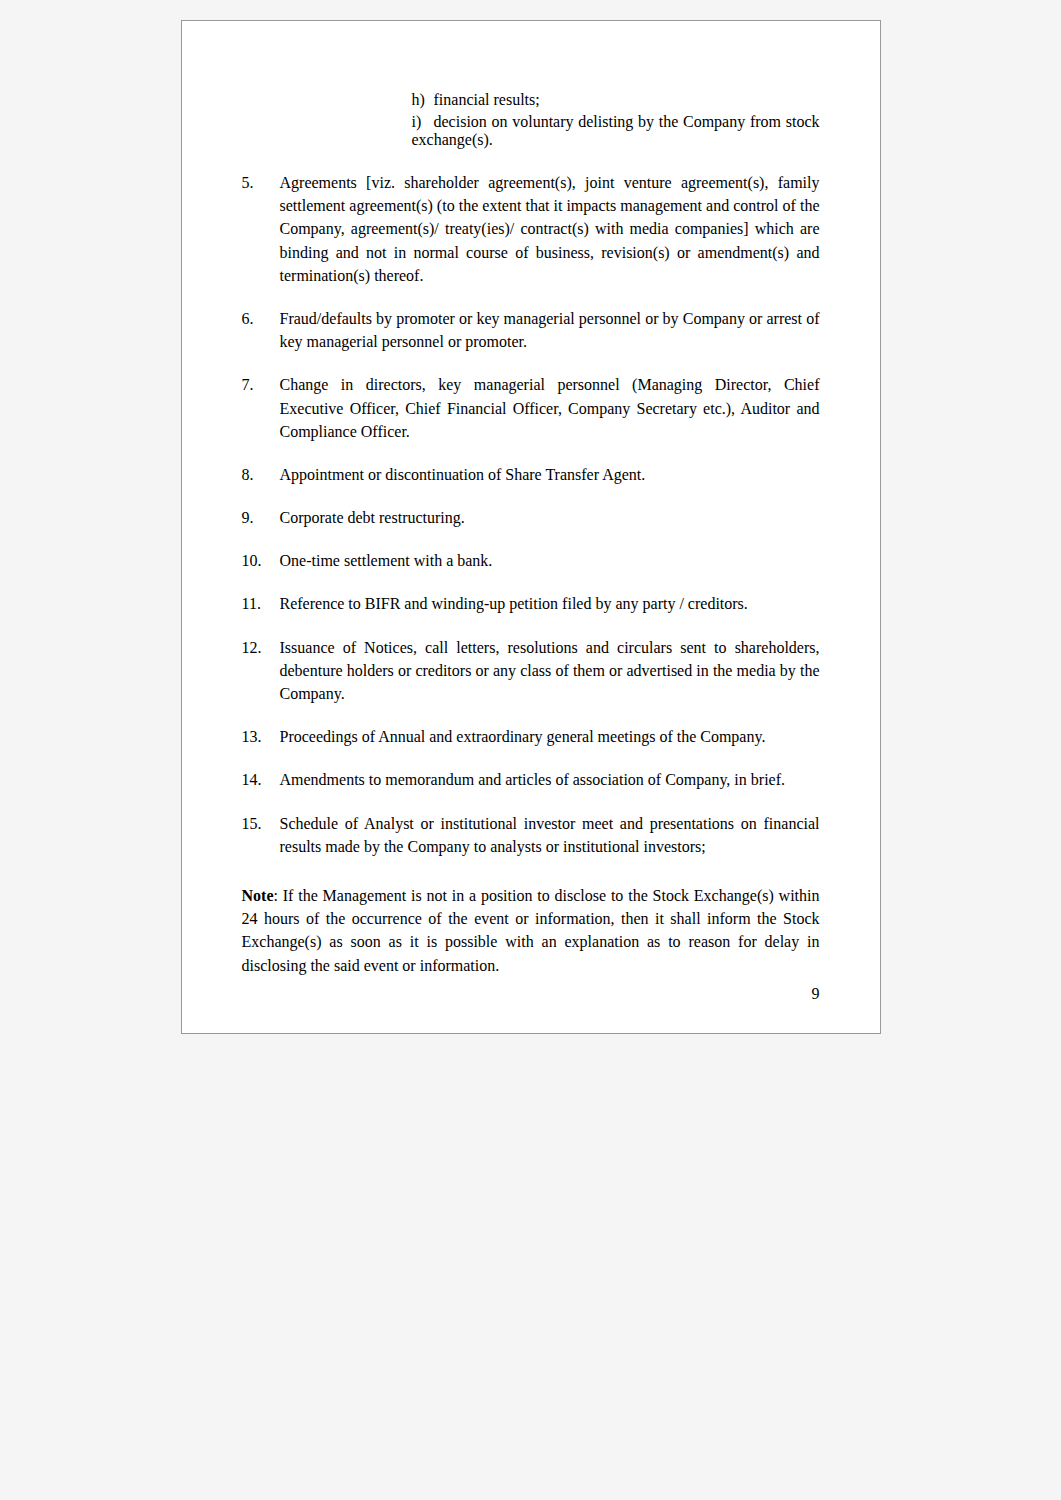h) financial results;
i) decision on voluntary delisting by the Company from stock exchange(s).
Agreements [viz. shareholder agreement(s), joint venture agreement(s), family settlement agreement(s) (to the extent that it impacts management and control of the Company, agreement(s)/ treaty(ies)/ contract(s) with media companies] which are binding and not in normal course of business, revision(s) or amendment(s) and termination(s) thereof.
Fraud/defaults by promoter or key managerial personnel or by Company or arrest of key managerial personnel or promoter.
Change in directors, key managerial personnel (Managing Director, Chief Executive Officer, Chief Financial Officer, Company Secretary etc.), Auditor and Compliance Officer.
Appointment or discontinuation of Share Transfer Agent.
Corporate debt restructuring.
One-time settlement with a bank.
Reference to BIFR and winding-up petition filed by any party / creditors.
Issuance of Notices, call letters, resolutions and circulars sent to shareholders, debenture holders or creditors or any class of them or advertised in the media by the Company.
Proceedings of Annual and extraordinary general meetings of the Company.
Amendments to memorandum and articles of association of Company, in brief.
Schedule of Analyst or institutional investor meet and presentations on financial results made by the Company to analysts or institutional investors;
Note: If the Management is not in a position to disclose to the Stock Exchange(s) within 24 hours of the occurrence of the event or information, then it shall inform the Stock Exchange(s) as soon as it is possible with an explanation as to reason for delay in disclosing the said event or information.
9